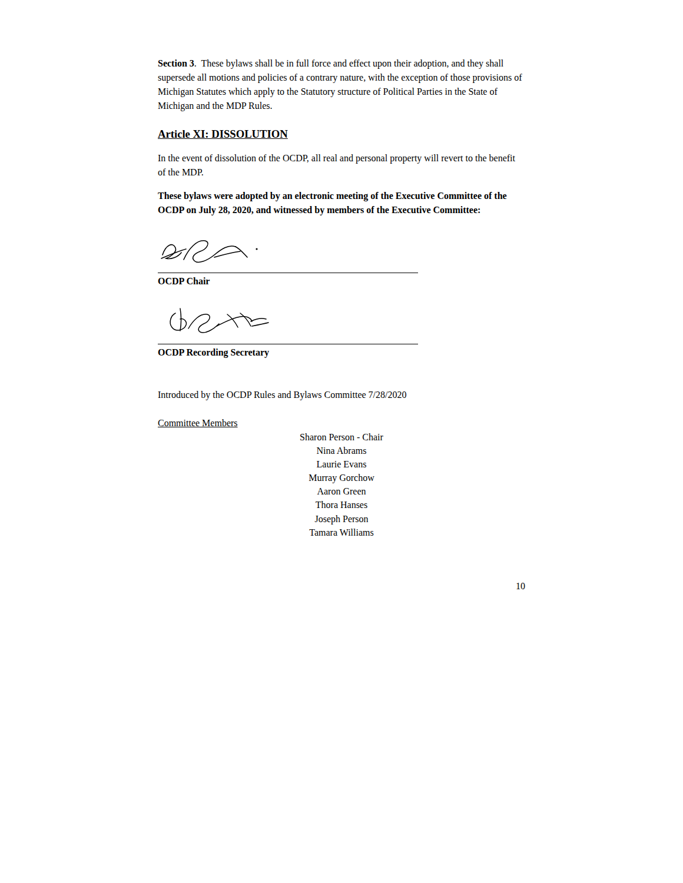Section 3. These bylaws shall be in full force and effect upon their adoption, and they shall supersede all motions and policies of a contrary nature, with the exception of those provisions of Michigan Statutes which apply to the Statutory structure of Political Parties in the State of Michigan and the MDP Rules.
Article XI: DISSOLUTION
In the event of dissolution of the OCDP, all real and personal property will revert to the benefit of the MDP.
These bylaws were adopted by an electronic meeting of the Executive Committee of the OCDP on July 28, 2020, and witnessed by members of the Executive Committee:
OCDP Chair
OCDP Recording Secretary
Introduced by the OCDP Rules and Bylaws Committee 7/28/2020
Committee Members
Sharon Person - Chair
Nina Abrams
Laurie Evans
Murray Gorchow
Aaron Green
Thora Hanses
Joseph Person
Tamara Williams
10